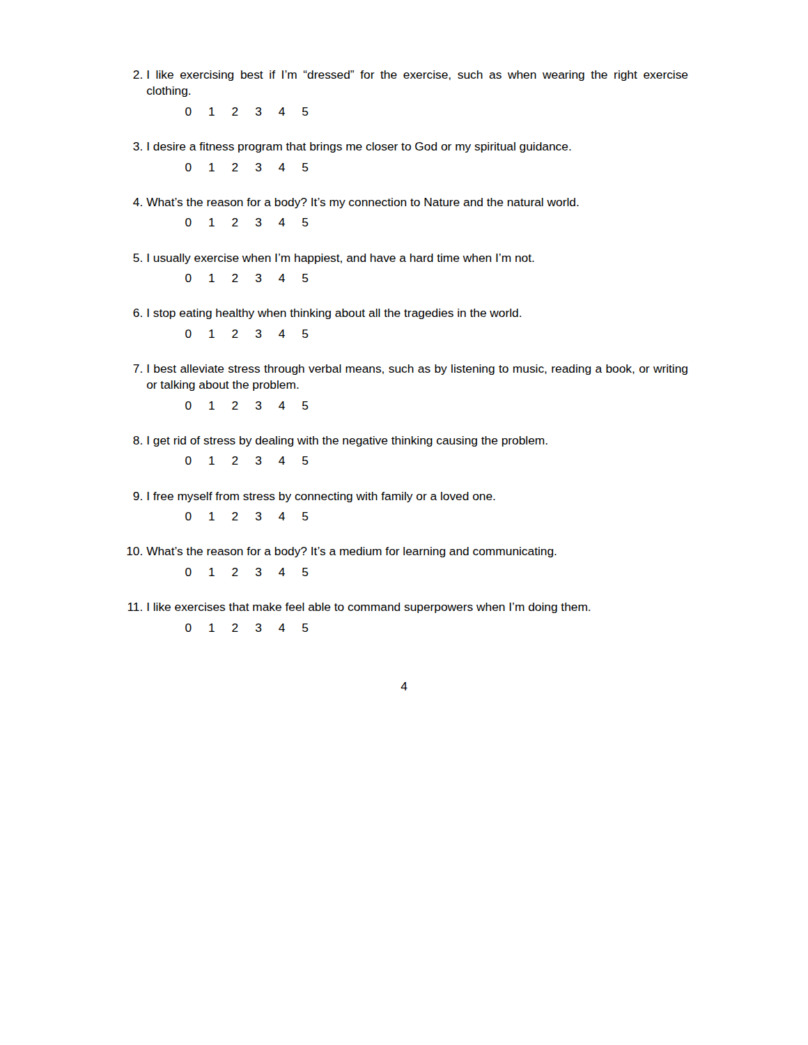I like exercising best if I’m “dressed” for the exercise, such as when wearing the right exercise clothing.
0 1 2 3 4 5
I desire a fitness program that brings me closer to God or my spiritual guidance.
0 1 2 3 4 5
What’s the reason for a body? It’s my connection to Nature and the natural world.
0 1 2 3 4 5
I usually exercise when I’m happiest, and have a hard time when I’m not.
0 1 2 3 4 5
I stop eating healthy when thinking about all the tragedies in the world.
0 1 2 3 4 5
I best alleviate stress through verbal means, such as by listening to music, reading a book, or writing or talking about the problem.
0 1 2 3 4 5
I get rid of stress by dealing with the negative thinking causing the problem.
0 1 2 3 4 5
I free myself from stress by connecting with family or a loved one.
0 1 2 3 4 5
What’s the reason for a body? It’s a medium for learning and communicating.
0 1 2 3 4 5
I like exercises that make feel able to command superpowers when I’m doing them.
0 1 2 3 4 5
4